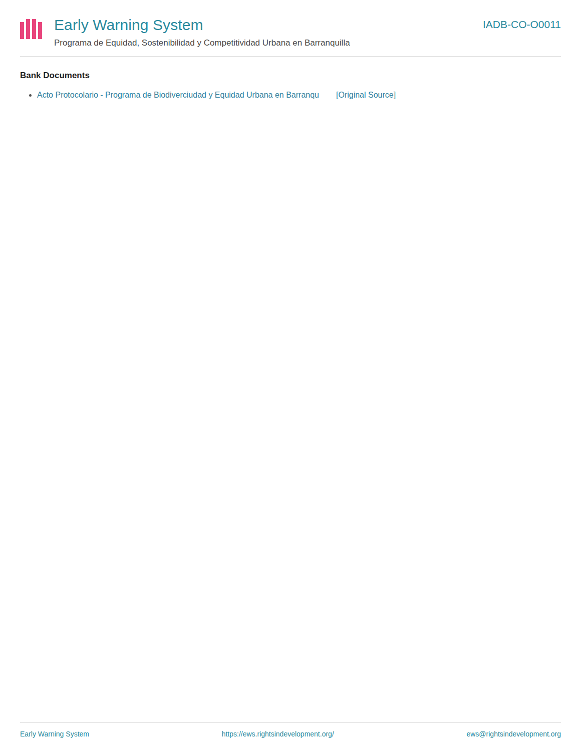Early Warning System
Programa de Equidad, Sostenibilidad y Competitividad Urbana en Barranquilla
IADB-CO-O0011
Bank Documents
Acto Protocolario - Programa de Biodiverciudad y Equidad Urbana en Barranqu [Original Source]
Early Warning System
https://ews.rightsindevelopment.org/
ews@rightsindevelopment.org